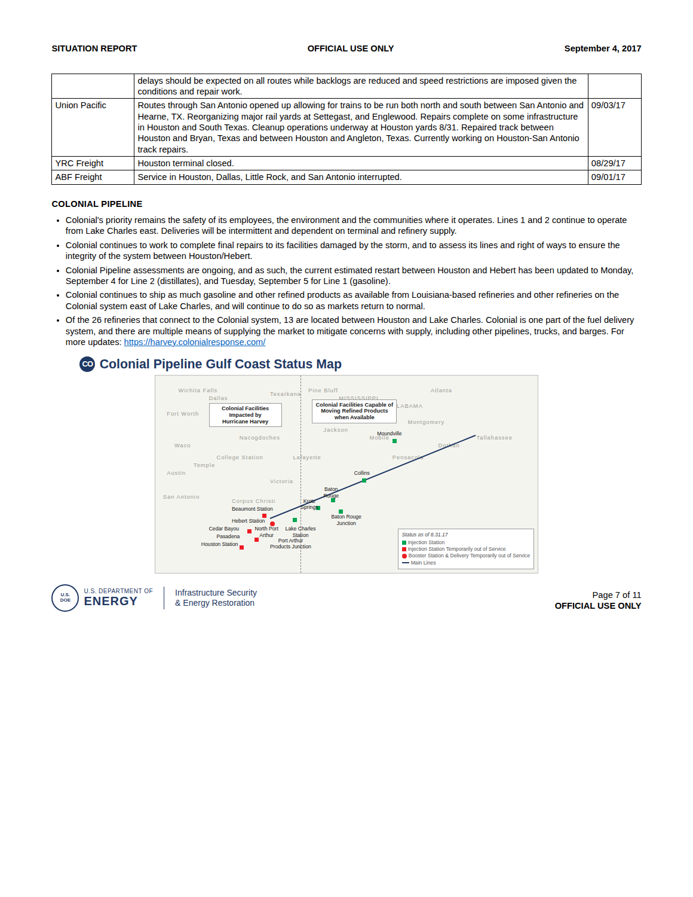SITUATION REPORT
OFFICIAL USE ONLY
September 4, 2017
| | delays should be expected on all routes while backlogs are reduced and speed restrictions are imposed given the conditions and repair work. | |
| Union Pacific | Routes through San Antonio opened up allowing for trains to be run both north and south between San Antonio and Hearne, TX. Reorganizing major rail yards at Settegast, and Englewood. Repairs complete on some infrastructure in Houston and South Texas. Cleanup operations underway at Houston yards 8/31. Repaired track between Houston and Bryan, Texas and between Houston and Angleton, Texas. Currently working on Houston-San Antonio track repairs. | 09/03/17 |
| YRC Freight | Houston terminal closed. | 08/29/17 |
| ABF Freight | Service in Houston, Dallas, Little Rock, and San Antonio interrupted. | 09/01/17 |
COLONIAL PIPELINE
Colonial's priority remains the safety of its employees, the environment and the communities where it operates. Lines 1 and 2 continue to operate from Lake Charles east. Deliveries will be intermittent and dependent on terminal and refinery supply.
Colonial continues to work to complete final repairs to its facilities damaged by the storm, and to assess its lines and right of ways to ensure the integrity of the system between Houston/Hebert.
Colonial Pipeline assessments are ongoing, and as such, the current estimated restart between Houston and Hebert has been updated to Monday, September 4 for Line 2 (distillates), and Tuesday, September 5 for Line 1 (gasoline).
Colonial continues to ship as much gasoline and other refined products as available from Louisiana-based refineries and other refineries on the Colonial system east of Lake Charles, and will continue to do so as markets return to normal.
Of the 26 refineries that connect to the Colonial system, 13 are located between Houston and Lake Charles. Colonial is one part of the fuel delivery system, and there are multiple means of supplying the market to mitigate concerns with supply, including other pipelines, trucks, and barges. For more updates: https://harvey.colonialresponse.com/
CO
Colonial Pipeline Gulf Coast Status Map
Wichita Falls
Fort Worth
Dallas
Waco
Austin
San Antonio
Temple
College Station
Nacogdoches
Texarkana
Pine Bluff
MISSISSIPPI
ALABAMA
Atlanta
Montgomery
Jackson
Mobile
Lafayette
Victoria
Corpus Christi
Pensacola
Dothan
Tallahassee
Colonial Facilities
Impacted by
Hurricane Harvey
Colonial Facilities Capable of
Moving Refined Products
when Available
Beaumont Station
Hebert Station
Cedar Bayou
Pasadena
Houston Station
North Port
Arthur
Port Arthur
Products Junction
Lake Charles
Station
Krotz
Springs
Baton
Rouge
Baton Rouge
Junction
Collins
Moundville
Status as of 8.31.17
Injection Station
Injection Station Temporarily out of Service
Booster Station & Delivery Temporarily out of Service
Main Lines
U.S.
DOE
U.S. DEPARTMENT OF
ENERGY
Infrastructure Security
& Energy Restoration
Page 7 of 11
OFFICIAL USE ONLY